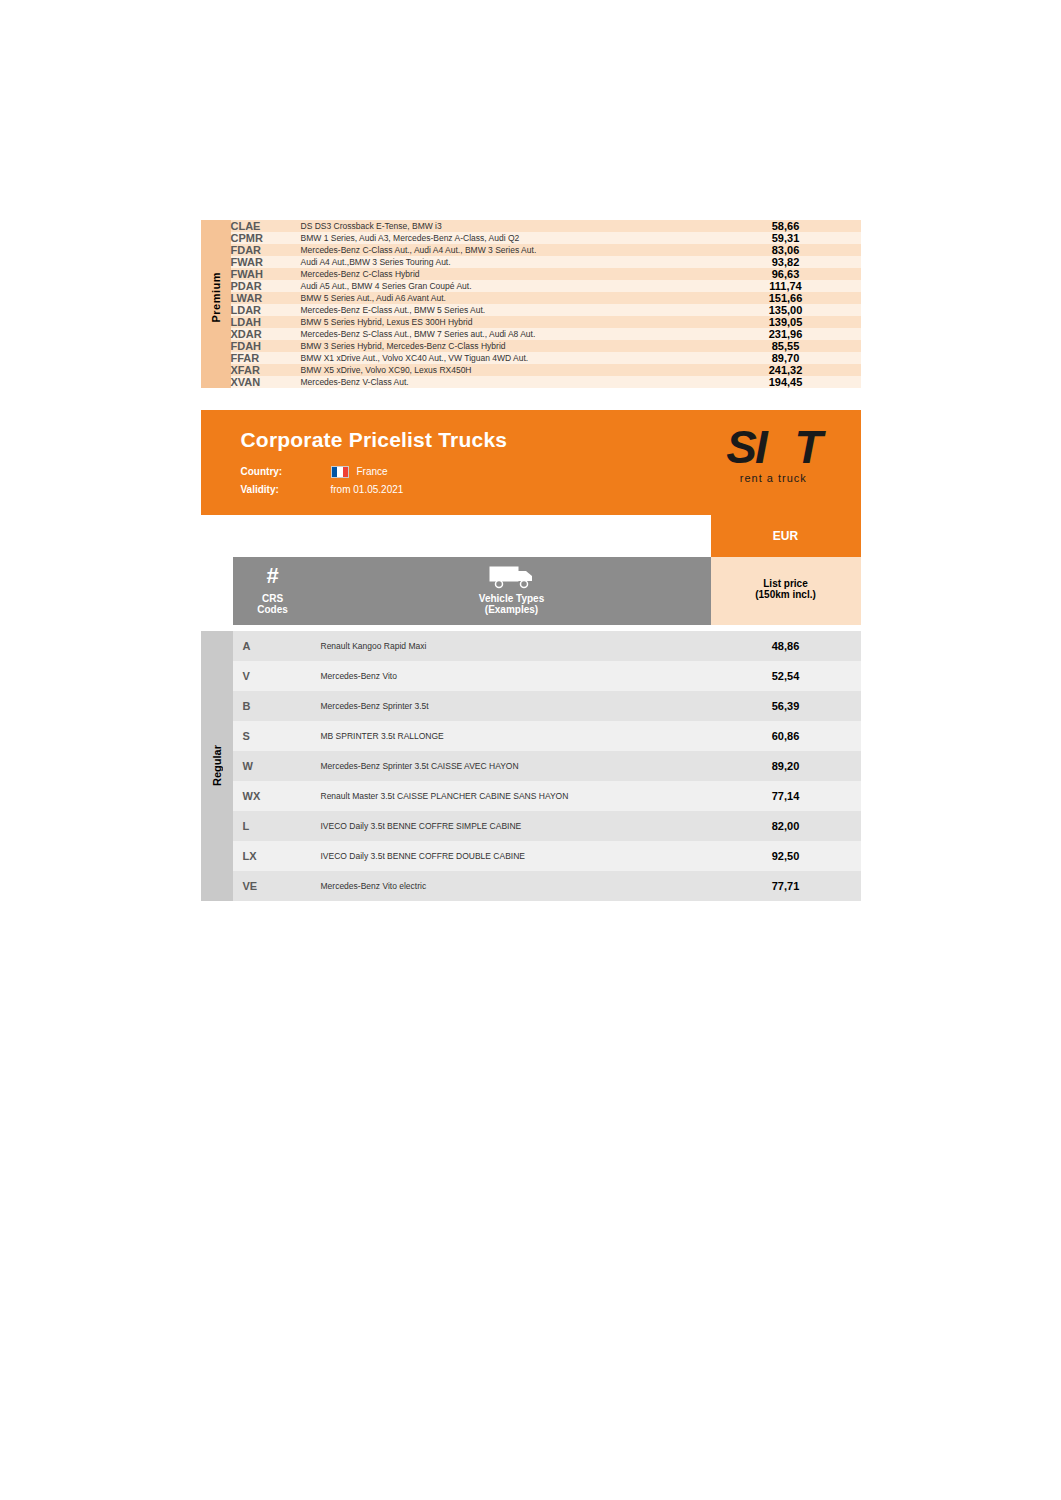| Premium | CLAE | DS DS3 Crossback E-Tense, BMW i3 | 58,66 |
| CPMR | BMW 1 Series, Audi A3, Mercedes-Benz A-Class, Audi Q2 | 59,31 |
| FDAR | Mercedes-Benz C-Class Aut., Audi A4 Aut., BMW 3 Series Aut. | 83,06 |
| FWAR | Audi A4 Aut.,BMW 3 Series Touring Aut. | 93,82 |
| FWAH | Mercedes-Benz C-Class Hybrid | 96,63 |
| PDAR | Audi A5 Aut., BMW 4 Series Gran Coupé Aut. | 111,74 |
| LWAR | BMW 5 Series Aut., Audi A6 Avant Aut. | 151,66 |
| LDAR | Mercedes-Benz E-Class Aut., BMW 5 Series Aut. | 135,00 |
| LDAH | BMW 5 Series Hybrid, Lexus ES 300H Hybrid | 139,05 |
| XDAR | Mercedes-Benz S-Class Aut., BMW 7 Series aut., Audi A8 Aut. | 231,96 |
| FDAH | BMW 3 Series Hybrid, Mercedes-Benz C-Class Hybrid | 85,55 |
| FFAR | BMW X1 xDrive Aut., Volvo XC40 Aut., VW Tiguan 4WD Aut. | 89,70 |
| XFAR | BMW X5 xDrive, Volvo XC90, Lexus RX450H | 241,32 |
| | XVAN | Mercedes-Benz V-Class Aut. | 194,45 |
Corporate Pricelist Trucks
Country: France
Validity: from 01.05.2021
SIXT
rent a truck
| | | | EUR |
| | # CRS Codes | Vehicle Types (Examples) | List price (150km incl.) |
| Regular | A | Renault Kangoo Rapid Maxi | 48,86 |
| V | Mercedes-Benz Vito | 52,54 |
| B | Mercedes-Benz Sprinter 3.5t | 56,39 |
| S | MB SPRINTER 3.5t RALLONGE | 60,86 |
| W | Mercedes-Benz Sprinter 3.5t CAISSE AVEC HAYON | 89,20 |
| WX | Renault Master 3.5t CAISSE PLANCHER CABINE SANS HAYON | 77,14 |
| L | IVECO Daily 3.5t BENNE COFFRE SIMPLE CABINE | 82,00 |
| LX | IVECO Daily 3.5t BENNE COFFRE DOUBLE CABINE | 92,50 |
| VE | Mercedes-Benz Vito electric | 77,71 |